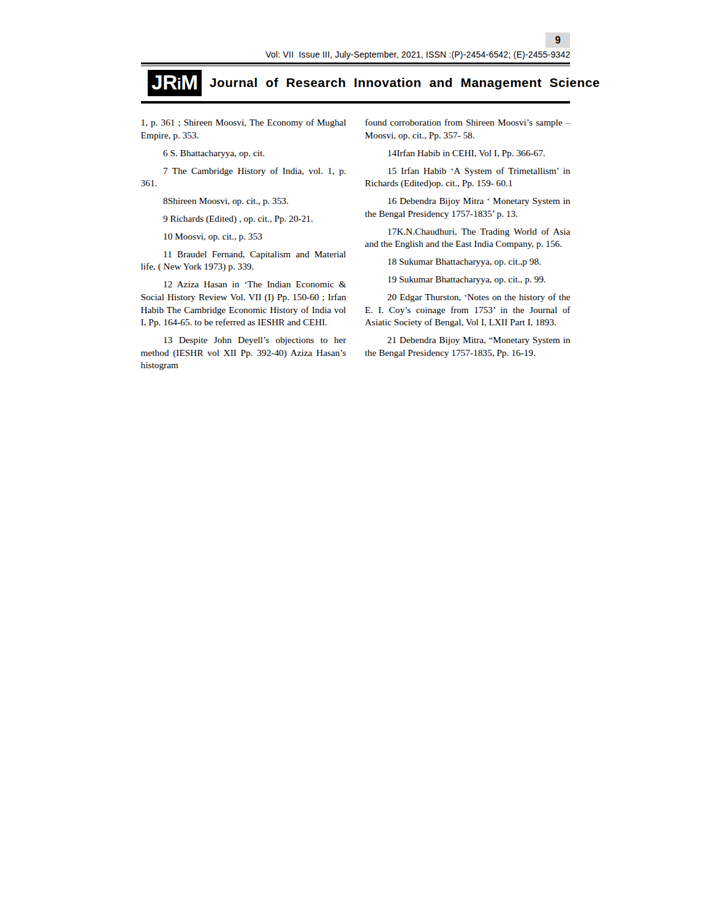9
Vol: VII Issue III, July-September, 2021, ISSN :(P)-2454-6542; (E)-2455-9342
JRi M
Journal of Research Innovation and Management Science
1, p. 361 ; Shireen Moosvi, The Economy of Mughal Empire, p. 353.
6 S. Bhattacharyya, op. cit.
7 The Cambridge History of India, vol. 1, p. 361.
8Shireen Moosvi, op. cit., p. 353.
9 Richards (Edited) , op. cit., Pp. 20-21.
10 Moosvi, op. cit., p. 353
11 Braudel Fernand, Capitalism and Material life, ( New York 1973) p. 339.
12 Aziza Hasan in ‘The Indian Economic & Social History Review Vol. VII (I) Pp. 150-60 ; Irfan Habib The Cambridge Economic History of India vol I, Pp. 164-65. to be referred as IESHR and CEHI.
13 Despite John Deyell’s objections to her method (IESHR vol XII Pp. 392-40) Aziza Hasan’s histogram
found corroboration from Shireen Moosvi’s sample – Moosvi, op. cit., Pp. 357- 58.
14Irfan Habib in CEHI, Vol I, Pp. 366-67.
15 Irfan Habib ‘A System of Trimetallism’ in Richards (Edited)op. cit., Pp. 159- 60.1
16 Debendra Bijoy Mitra ‘ Monetary System in the Bengal Presidency 1757-1835’ p. 13.
17K.N.Chaudhuri, The Trading World of Asia and the English and the East India Company, p. 156.
18 Sukumar Bhattacharyya, op. cit.,p 98.
19 Sukumar Bhattacharyya, op. cit., p. 99.
20 Edgar Thurston, ‘Notes on the history of the E. I. Coy’s coinage from 1753’ in the Journal of Asiatic Society of Bengal, Vol I, LXII Part I, 1893.
21 Debendra Bijoy Mitra, “Monetary System in the Bengal Presidency 1757-1835, Pp. 16-19.